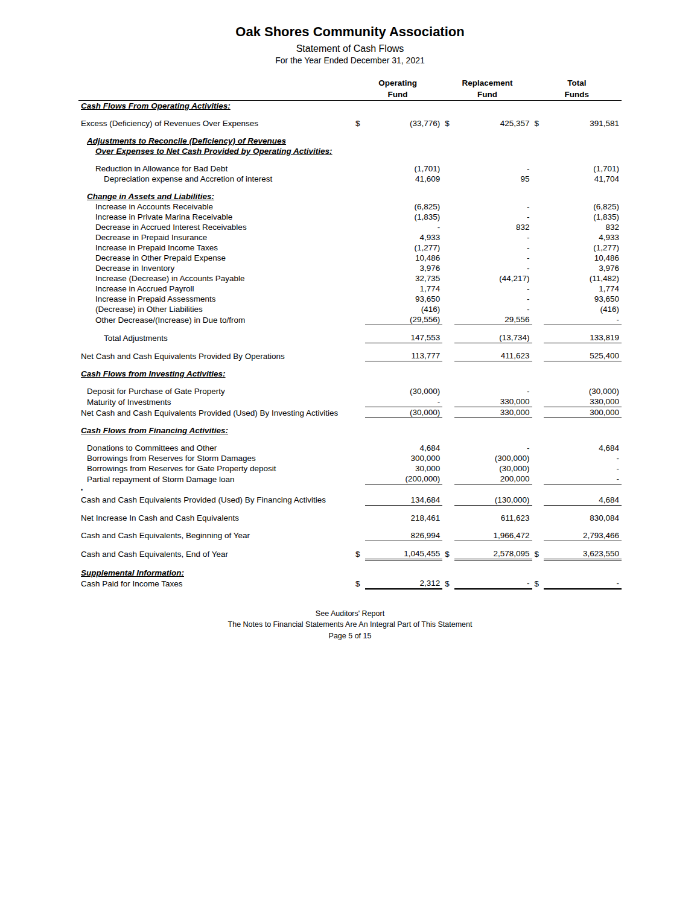Oak Shores Community Association
Statement of Cash Flows
For the Year Ended December 31, 2021
| | Operating | Replacement | Total |
| --- | --- | --- | --- |
| | Fund | Fund | Funds |
| Cash Flows From Operating Activities: | | | | | | |
| Excess (Deficiency) of Revenues Over Expenses | $ | (33,776) | $ | 425,357 | $ | 391,581 |
| Adjustments to Reconcile (Deficiency) of Revenues | | | | | | |
| Over Expenses to Net Cash Provided by Operating Activities: | | | | | | |
| Reduction in Allowance for Bad Debt | | (1,701) | | - | | (1,701) |
| Depreciation expense and Accretion of interest | | 41,609 | | 95 | | 41,704 |
| Change in Assets and Liabilities: | | | | | | |
| Increase in Accounts Receivable | | (6,825) | | - | | (6,825) |
| Increase in Private Marina Receivable | | (1,835) | | - | | (1,835) |
| Decrease in Accrued Interest Receivables | | - | | 832 | | 832 |
| Decrease in Prepaid Insurance | | 4,933 | | - | | 4,933 |
| Increase in Prepaid Income Taxes | | (1,277) | | - | | (1,277) |
| Decrease in Other Prepaid Expense | | 10,486 | | - | | 10,486 |
| Decrease in Inventory | | 3,976 | | - | | 3,976 |
| Increase (Decrease) in Accounts Payable | | 32,735 | | (44,217) | | (11,482) |
| Increase in Accrued Payroll | | 1,774 | | - | | 1,774 |
| Increase in Prepaid Assessments | | 93,650 | | - | | 93,650 |
| (Decrease) in Other Liabilities | | (416) | | - | | (416) |
| Other Decrease/(Increase) in Due to/from | | (29,556) | | 29,556 | | - |
| Total Adjustments | | 147,553 | | (13,734) | | 133,819 |
| Net Cash and Cash Equivalents Provided By Operations | | 113,777 | | 411,623 | | 525,400 |
| Cash Flows from Investing Activities: | | | | | | |
| Deposit for Purchase of Gate Property | | (30,000) | | - | | (30,000) |
| Maturity of Investments | | - | | 330,000 | | 330,000 |
| Net Cash and Cash Equivalents Provided (Used) By Investing Activities | | (30,000) | | 330,000 | | 300,000 |
| Cash Flows from Financing Activities: | | | | | | |
| Donations to Committees and Other | | 4,684 | | - | | 4,684 |
| Borrowings from Reserves for Storm Damages | | 300,000 | | (300,000) | | - |
| Borrowings from Reserves for Gate Property deposit | | 30,000 | | (30,000) | | - |
| Partial repayment of Storm Damage loan | | (200,000) | | 200,000 | | - |
| • | | | | | | |
| Cash and Cash Equivalents Provided (Used) By Financing Activities | | 134,684 | | (130,000) | | 4,684 |
| Net Increase In Cash and Cash Equivalents | | 218,461 | | 611,623 | | 830,084 |
| Cash and Cash Equivalents, Beginning of Year | | 826,994 | | 1,966,472 | | 2,793,466 |
| Cash and Cash Equivalents, End of Year | $ | 1,045,455 | $ | 2,578,095 | $ | 3,623,550 |
| Supplemental Information: | | | | | | |
| Cash Paid for Income Taxes | $ | 2,312 | $ | - | $ | - |
See Auditors' Report
The Notes to Financial Statements Are An Integral Part of This Statement
Page 5 of 15